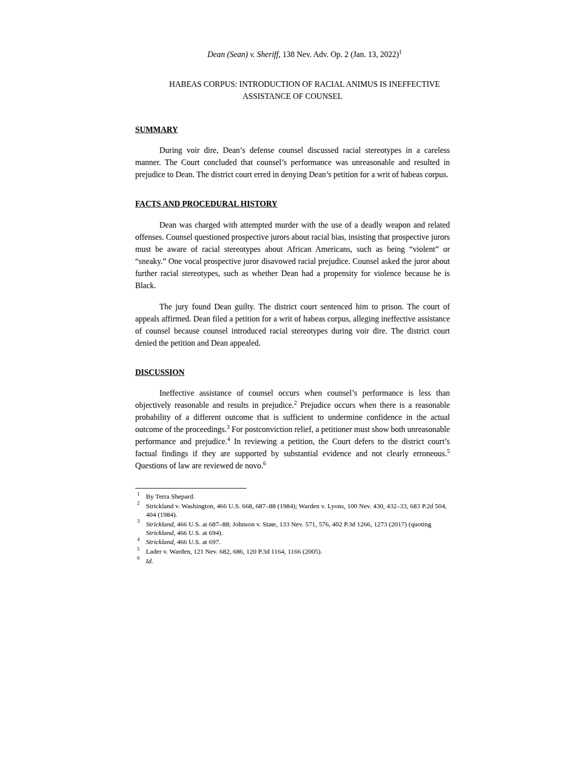Dean (Sean) v. Sheriff, 138 Nev. Adv. Op. 2 (Jan. 13, 2022)1
HABEAS CORPUS: INTRODUCTION OF RACIAL ANIMUS IS INEFFECTIVE
ASSISTANCE OF COUNSEL
Summary
During voir dire, Dean’s defense counsel discussed racial stereotypes in a careless manner. The Court concluded that counsel’s performance was unreasonable and resulted in prejudice to Dean. The district court erred in denying Dean’s petition for a writ of habeas corpus.
Facts and Procedural History
Dean was charged with attempted murder with the use of a deadly weapon and related offenses. Counsel questioned prospective jurors about racial bias, insisting that prospective jurors must be aware of racial stereotypes about African Americans, such as being “violent” or “sneaky.” One vocal prospective juror disavowed racial prejudice. Counsel asked the juror about further racial stereotypes, such as whether Dean had a propensity for violence because he is Black.
The jury found Dean guilty. The district court sentenced him to prison. The court of appeals affirmed. Dean filed a petition for a writ of habeas corpus, alleging ineffective assistance of counsel because counsel introduced racial stereotypes during voir dire. The district court denied the petition and Dean appealed.
Discussion
Ineffective assistance of counsel occurs when counsel’s performance is less than objectively reasonable and results in prejudice.2 Prejudice occurs when there is a reasonable probability of a different outcome that is sufficient to undermine confidence in the actual outcome of the proceedings.3 For postconviction relief, a petitioner must show both unreasonable performance and prejudice.4 In reviewing a petition, the Court defers to the district court’s factual findings if they are supported by substantial evidence and not clearly erroneous.5 Questions of law are reviewed de novo.6
By Terra Shepard.
Strickland v. Washington, 466 U.S. 668, 687–88 (1984); Warden v. Lyons, 100 Nev. 430, 432–33, 683 P.2d 504, 404 (1984).
Strickland, 466 U.S. at 687–88; Johnson v. State, 133 Nev. 571, 576, 402 P.3d 1266, 1273 (2017) (quoting Strickland, 466 U.S. at 694).
Strickland, 466 U.S. at 697.
Lader v. Warden, 121 Nev. 682, 686, 120 P.3d 1164, 1166 (2005).
Id.